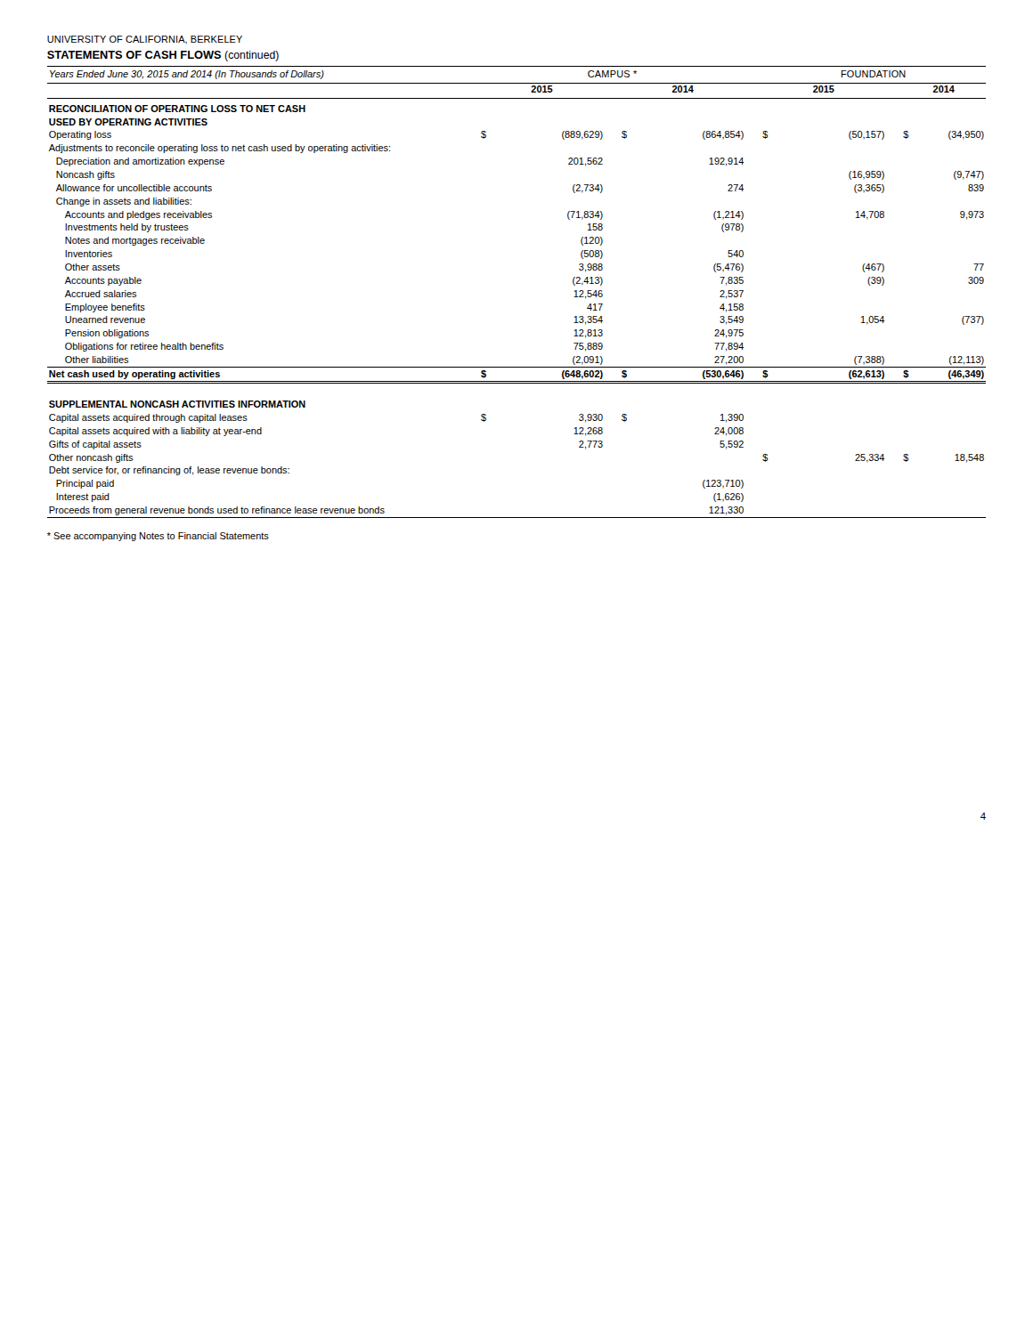UNIVERSITY OF CALIFORNIA, BERKELEY
STATEMENTS OF CASH FLOWS (continued)
| Years Ended June 30, 2015 and 2014 (In Thousands of Dollars) | CAMPUS * | | FOUNDATION |
| | 2015 | | 2014 | | 2015 | | 2014 |
| RECONCILIATION OF OPERATING LOSS TO NET CASH | | | | | | | | | | | |
| USED BY OPERATING ACTIVITIES | | | | | | | | | | | |
| Operating loss | $ | (889,629) | | $ | (864,854) | | $ | (50,157) | | $ | (34,950) |
| Adjustments to reconcile operating loss to net cash used by operating activities: | | | | | | | | | | | |
| Depreciation and amortization expense | | 201,562 | | | 192,914 | | | | | | |
| Noncash gifts | | | | | | | | (16,959) | | | (9,747) |
| Allowance for uncollectible accounts | | (2,734) | | | 274 | | | (3,365) | | | 839 |
| Change in assets and liabilities: | | | | | | | | | | | |
| Accounts and pledges receivables | | (71,834) | | | (1,214) | | | 14,708 | | | 9,973 |
| Investments held by trustees | | 158 | | | (978) | | | | | | |
| Notes and mortgages receivable | | (120) | | | | | | | | | |
| Inventories | | (508) | | | 540 | | | | | | |
| Other assets | | 3,988 | | | (5,476) | | | (467) | | | 77 |
| Accounts payable | | (2,413) | | | 7,835 | | | (39) | | | 309 |
| Accrued salaries | | 12,546 | | | 2,537 | | | | | | |
| Employee benefits | | 417 | | | 4,158 | | | | | | |
| Unearned revenue | | 13,354 | | | 3,549 | | | 1,054 | | | (737) |
| Pension obligations | | 12,813 | | | 24,975 | | | | | | |
| Obligations for retiree health benefits | | 75,889 | | | 77,894 | | | | | | |
| Other liabilities | | (2,091) | | | 27,200 | | | (7,388) | | | (12,113) |
| Net cash used by operating activities | $ | (648,602) | | $ | (530,646) | | $ | (62,613) | | $ | (46,349) |
| SUPPLEMENTAL NONCASH ACTIVITIES INFORMATION | | | | | | | | | | | |
| Capital assets acquired through capital leases | $ | 3,930 | | $ | 1,390 | | | | | | |
| Capital assets acquired with a liability at year-end | | 12,268 | | | 24,008 | | | | | | |
| Gifts of capital assets | | 2,773 | | | 5,592 | | | | | | |
| Other noncash gifts | | | | | | | $ | 25,334 | | $ | 18,548 |
| Debt service for, or refinancing of, lease revenue bonds: | | | | | | | | | | | |
| Principal paid | | | | | (123,710) | | | | | | |
| Interest paid | | | | | (1,626) | | | | | | |
| Proceeds from general revenue bonds used to refinance lease revenue bonds | | | | | 121,330 | | | | | | |
* See accompanying Notes to Financial Statements
4